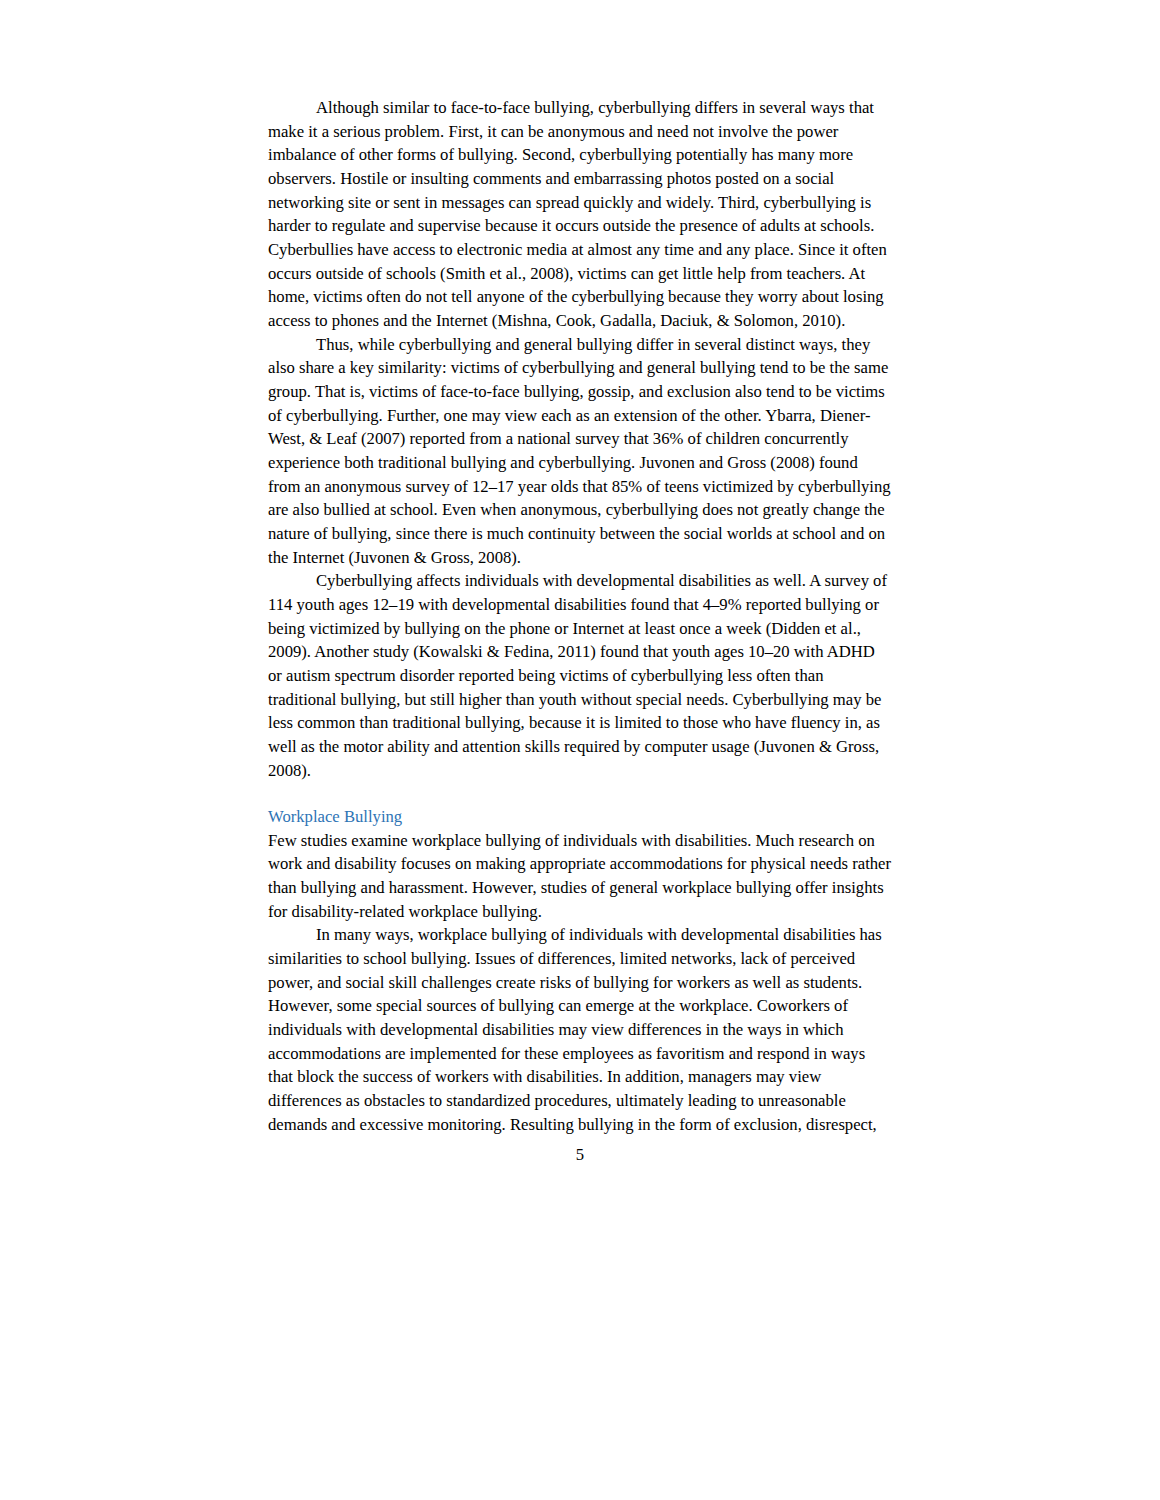Although similar to face-to-face bullying, cyberbullying differs in several ways that make it a serious problem. First, it can be anonymous and need not involve the power imbalance of other forms of bullying. Second, cyberbullying potentially has many more observers. Hostile or insulting comments and embarrassing photos posted on a social networking site or sent in messages can spread quickly and widely. Third, cyberbullying is harder to regulate and supervise because it occurs outside the presence of adults at schools. Cyberbullies have access to electronic media at almost any time and any place. Since it often occurs outside of schools (Smith et al., 2008), victims can get little help from teachers. At home, victims often do not tell anyone of the cyberbullying because they worry about losing access to phones and the Internet (Mishna, Cook, Gadalla, Daciuk, & Solomon, 2010).
Thus, while cyberbullying and general bullying differ in several distinct ways, they also share a key similarity: victims of cyberbullying and general bullying tend to be the same group. That is, victims of face-to-face bullying, gossip, and exclusion also tend to be victims of cyberbullying. Further, one may view each as an extension of the other. Ybarra, Diener-West, & Leaf (2007) reported from a national survey that 36% of children concurrently experience both traditional bullying and cyberbullying. Juvonen and Gross (2008) found from an anonymous survey of 12–17 year olds that 85% of teens victimized by cyberbullying are also bullied at school. Even when anonymous, cyberbullying does not greatly change the nature of bullying, since there is much continuity between the social worlds at school and on the Internet (Juvonen & Gross, 2008).
Cyberbullying affects individuals with developmental disabilities as well. A survey of 114 youth ages 12–19 with developmental disabilities found that 4–9% reported bullying or being victimized by bullying on the phone or Internet at least once a week (Didden et al., 2009). Another study (Kowalski & Fedina, 2011) found that youth ages 10–20 with ADHD or autism spectrum disorder reported being victims of cyberbullying less often than traditional bullying, but still higher than youth without special needs. Cyberbullying may be less common than traditional bullying, because it is limited to those who have fluency in, as well as the motor ability and attention skills required by computer usage (Juvonen & Gross, 2008).
Workplace Bullying
Few studies examine workplace bullying of individuals with disabilities. Much research on work and disability focuses on making appropriate accommodations for physical needs rather than bullying and harassment. However, studies of general workplace bullying offer insights for disability-related workplace bullying.
In many ways, workplace bullying of individuals with developmental disabilities has similarities to school bullying. Issues of differences, limited networks, lack of perceived power, and social skill challenges create risks of bullying for workers as well as students. However, some special sources of bullying can emerge at the workplace. Coworkers of individuals with developmental disabilities may view differences in the ways in which accommodations are implemented for these employees as favoritism and respond in ways that block the success of workers with disabilities. In addition, managers may view differences as obstacles to standardized procedures, ultimately leading to unreasonable demands and excessive monitoring. Resulting bullying in the form of exclusion, disrespect,
5